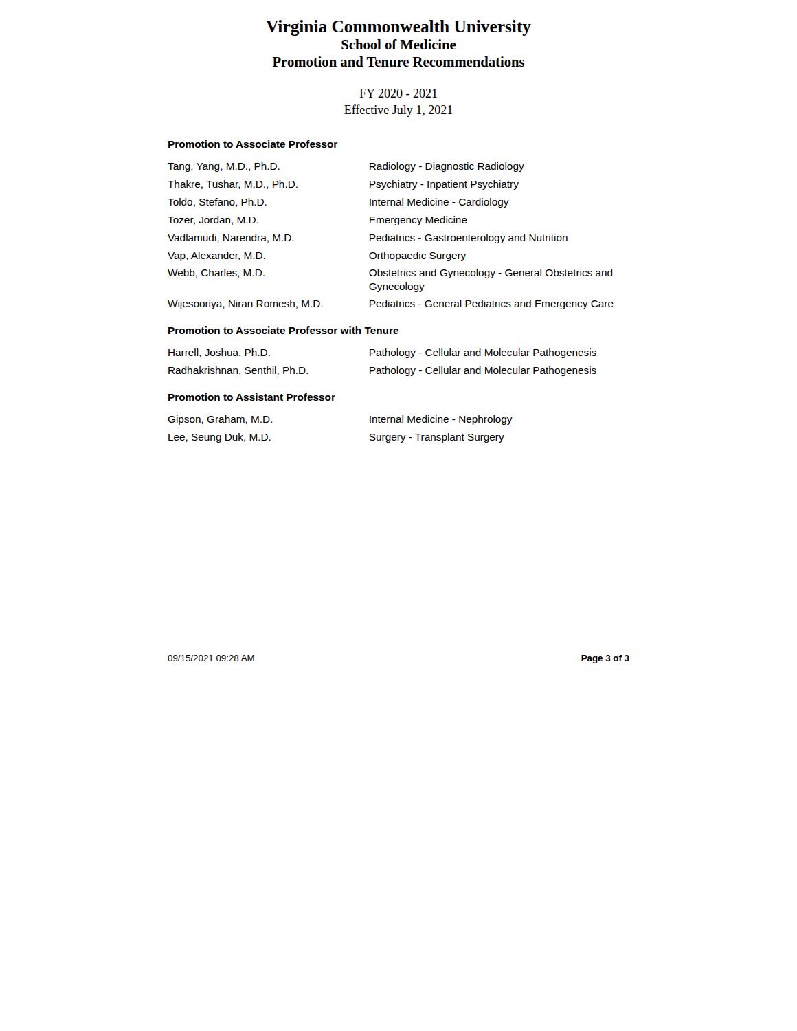Virginia Commonwealth University
School of Medicine
Promotion and Tenure Recommendations
FY 2020 - 2021
Effective July 1, 2021
Promotion to Associate Professor
| Tang, Yang, M.D., Ph.D. | Radiology - Diagnostic Radiology |
| Thakre, Tushar, M.D., Ph.D. | Psychiatry - Inpatient Psychiatry |
| Toldo, Stefano, Ph.D. | Internal Medicine - Cardiology |
| Tozer, Jordan, M.D. | Emergency Medicine |
| Vadlamudi, Narendra, M.D. | Pediatrics - Gastroenterology and Nutrition |
| Vap, Alexander, M.D. | Orthopaedic Surgery |
| Webb, Charles, M.D. | Obstetrics and Gynecology - General Obstetrics and Gynecology |
| Wijesooriya, Niran Romesh, M.D. | Pediatrics - General Pediatrics and Emergency Care |
Promotion to Associate Professor with Tenure
| Harrell, Joshua, Ph.D. | Pathology - Cellular and Molecular Pathogenesis |
| Radhakrishnan, Senthil, Ph.D. | Pathology - Cellular and Molecular Pathogenesis |
Promotion to Assistant Professor
| Gipson, Graham, M.D. | Internal Medicine - Nephrology |
| Lee, Seung Duk, M.D. | Surgery - Transplant Surgery |
09/15/2021 09:28 AM
Page 3 of 3